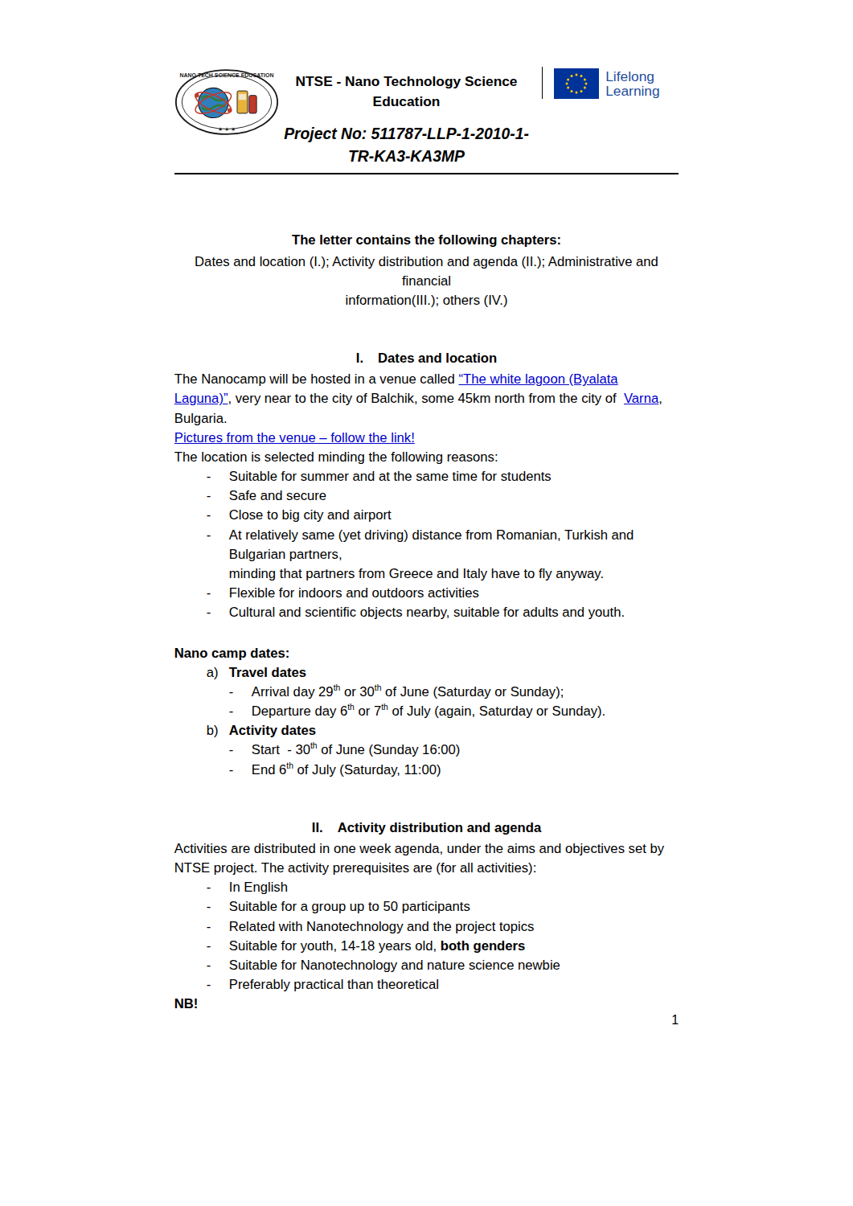NANO TECH SCIENCE EDUCATION ★ ★ ★
NTSE - Nano Technology Science Education
Project No: 511787-LLP-1-2010-1-TR-KA3-KA3MP
Lifelong
Learning
The letter contains the following chapters:
Dates and location (I.); Activity distribution and agenda (II.); Administrative and financial
information(III.); others (IV.)
I. Dates and location
The Nanocamp will be hosted in a venue called “The white lagoon (Byalata Laguna)”, very near to the city of Balchik, some 45km north from the city of Varna, Bulgaria.
Pictures from the venue – follow the link!
The location is selected minding the following reasons:
Suitable for summer and at the same time for students
Safe and secure
Close to big city and airport
At relatively same (yet driving) distance from Romanian, Turkish and Bulgarian partners, minding that partners from Greece and Italy have to fly anyway.
Flexible for indoors and outdoors activities
Cultural and scientific objects nearby, suitable for adults and youth.
Nano camp dates:
a) Travel dates
Arrival day 29th or 30th of June (Saturday or Sunday);
Departure day 6th or 7th of July (again, Saturday or Sunday).
b) Activity dates
Start - 30th of June (Sunday 16:00)
End 6th of July (Saturday, 11:00)
II. Activity distribution and agenda
Activities are distributed in one week agenda, under the aims and objectives set by NTSE project. The activity prerequisites are (for all activities):
In English
Suitable for a group up to 50 participants
Related with Nanotechnology and the project topics
Suitable for youth, 14-18 years old, both genders
Suitable for Nanotechnology and nature science newbie
Preferably practical than theoretical
NB!
1